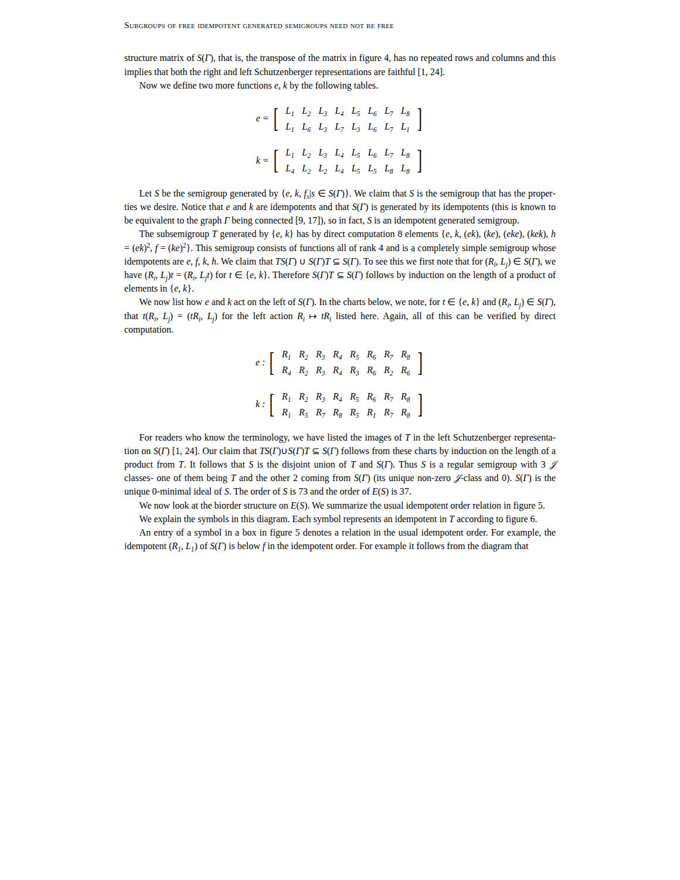Subgroups of free idempotent generated semigroups need not be free
structure matrix of S(Γ), that is, the transpose of the matrix in figure 4, has no repeated rows and columns and this implies that both the right and left Schutzenberger representations are faithful [1, 24].
Now we define two more functions e, k by the following tables.
e =[
| L 1 | L 2 | L 3 | L 4 | L 5 | L 6 | L 7 | L 8 |
| L 1 | L 6 | L 3 | L 7 | L 3 | L 6 | L 7 | L 1 |
]
k =[
| L 1 | L 2 | L 3 | L 4 | L 5 | L 6 | L 7 | L 8 |
| L 4 | L 2 | L 2 | L 4 | L 5 | L 5 | L 8 | L 8 |
]
Let S be the semigroup generated by {e, k, fs|s ∈ S(Γ)}. We claim that S is the semigroup that has the properties we desire. Notice that e and k are idempotents and that S(Γ) is generated by its idempotents (this is known to be equivalent to the graph Γ being connected [9, 17]), so in fact, S is an idempotent generated semigroup.
The subsemigroup T generated by {e, k} has by direct computation 8 elements {e, k, (ek), (ke), (eke), (kek), h = (ek)2, f = (ke)2}. This semigroup consists of functions all of rank 4 and is a completely simple semigroup whose idempotents are e, f, k, h. We claim that TS(Γ) ∪ S(Γ)T ⊆ S(Γ). To see this we first note that for (Ri, Lj) ∈ S(Γ), we have (Ri, Lj)t = (Ri, Ljt) for t ∈ {e, k}. Therefore S(Γ)T ⊆ S(Γ) follows by induction on the length of a product of elements in {e, k}.
We now list how e and k act on the left of S(Γ). In the charts below, we note, for t ∈ {e, k} and (Ri, Lj) ∈ S(Γ), that t(Ri, Lj) = (tRi, Lj) for the left action Ri ↦ tRi listed here. Again, all of this can be verified by direct computation.
e :[
| R 1 | R 2 | R 3 | R 4 | R 5 | R 6 | R 7 | R 8 |
| R 4 | R 2 | R 3 | R 4 | R 3 | R 6 | R 2 | R 6 |
]
k :[
| R 1 | R 2 | R 3 | R 4 | R 5 | R 6 | R 7 | R 8 |
| R 1 | R 5 | R 7 | R 8 | R 5 | R 1 | R 7 | R 8 |
]
For readers who know the terminology, we have listed the images of T in the left Schutzenberger representation on S(Γ) [1, 24]. Our claim that TS(Γ)∪S(Γ)T ⊆ S(Γ) follows from these charts by induction on the length of a product from T. It follows that S is the disjoint union of T and S(Γ). Thus S is a regular semigroup with 3 𝒥 classes- one of them being T and the other 2 coming from S(Γ) (its unique non-zero 𝒥-class and 0). S(Γ) is the unique 0-minimal ideal of S. The order of S is 73 and the order of E(S) is 37.
We now look at the biorder structure on E(S). We summarize the usual idempotent order relation in figure 5.
We explain the symbols in this diagram. Each symbol represents an idempotent in T according to figure 6.
An entry of a symbol in a box in figure 5 denotes a relation in the usual idempotent order. For example, the idempotent (R1, L1) of S(Γ) is below f in the idempotent order. For example it follows from the diagram that